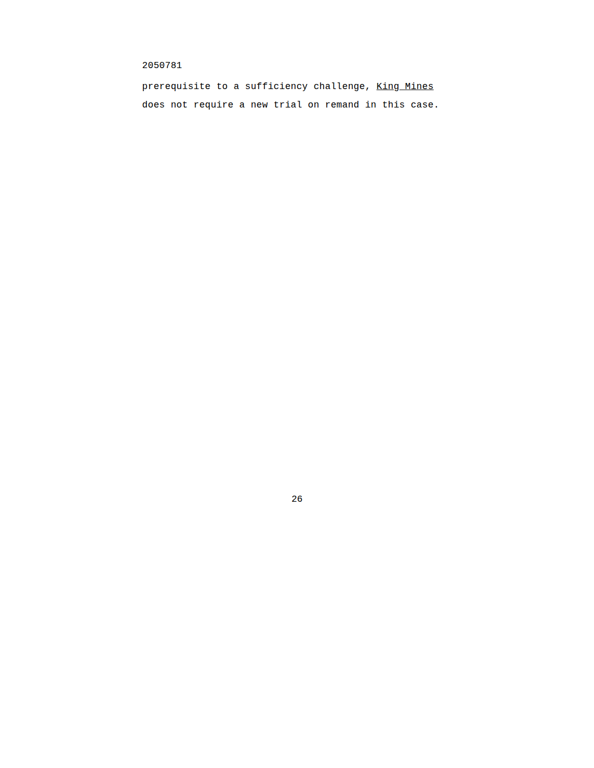2050781
prerequisite to a sufficiency challenge, King Mines does not require a new trial on remand in this case.
26